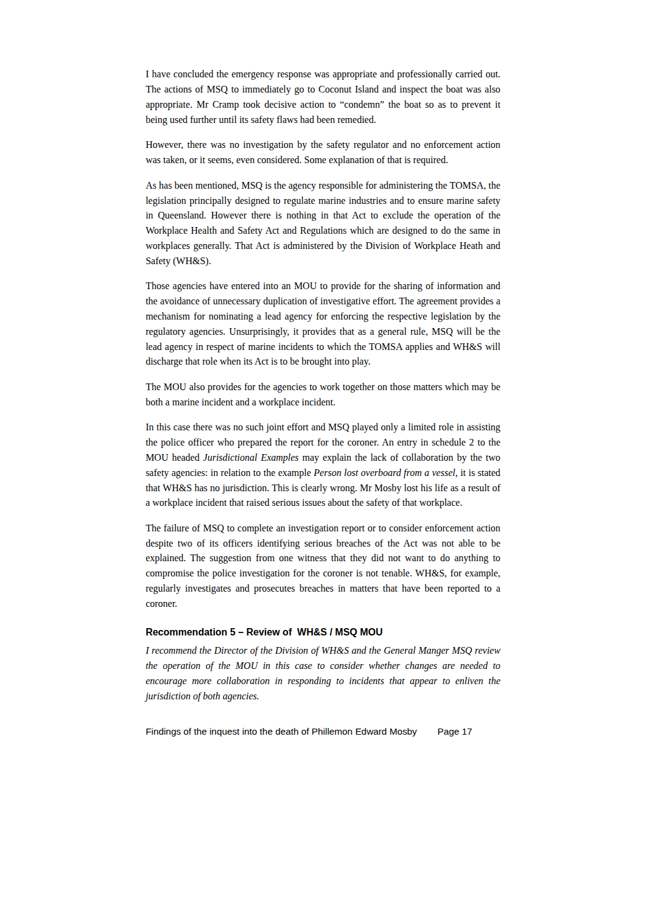I have concluded the emergency response was appropriate and professionally carried out. The actions of MSQ to immediately go to Coconut Island and inspect the boat was also appropriate. Mr Cramp took decisive action to “condemn” the boat so as to prevent it being used further until its safety flaws had been remedied.
However, there was no investigation by the safety regulator and no enforcement action was taken, or it seems, even considered. Some explanation of that is required.
As has been mentioned, MSQ is the agency responsible for administering the TOMSA, the legislation principally designed to regulate marine industries and to ensure marine safety in Queensland. However there is nothing in that Act to exclude the operation of the Workplace Health and Safety Act and Regulations which are designed to do the same in workplaces generally. That Act is administered by the Division of Workplace Heath and Safety (WH&S).
Those agencies have entered into an MOU to provide for the sharing of information and the avoidance of unnecessary duplication of investigative effort. The agreement provides a mechanism for nominating a lead agency for enforcing the respective legislation by the regulatory agencies. Unsurprisingly, it provides that as a general rule, MSQ will be the lead agency in respect of marine incidents to which the TOMSA applies and WH&S will discharge that role when its Act is to be brought into play.
The MOU also provides for the agencies to work together on those matters which may be both a marine incident and a workplace incident.
In this case there was no such joint effort and MSQ played only a limited role in assisting the police officer who prepared the report for the coroner. An entry in schedule 2 to the MOU headed Jurisdictional Examples may explain the lack of collaboration by the two safety agencies: in relation to the example Person lost overboard from a vessel, it is stated that WH&S has no jurisdiction. This is clearly wrong. Mr Mosby lost his life as a result of a workplace incident that raised serious issues about the safety of that workplace.
The failure of MSQ to complete an investigation report or to consider enforcement action despite two of its officers identifying serious breaches of the Act was not able to be explained. The suggestion from one witness that they did not want to do anything to compromise the police investigation for the coroner is not tenable. WH&S, for example, regularly investigates and prosecutes breaches in matters that have been reported to a coroner.
Recommendation 5 – Review of WH&S / MSQ MOU
I recommend the Director of the Division of WH&S and the General Manger MSQ review the operation of the MOU in this case to consider whether changes are needed to encourage more collaboration in responding to incidents that appear to enliven the jurisdiction of both agencies.
Findings of the inquest into the death of Phillemon Edward Mosby Page 17